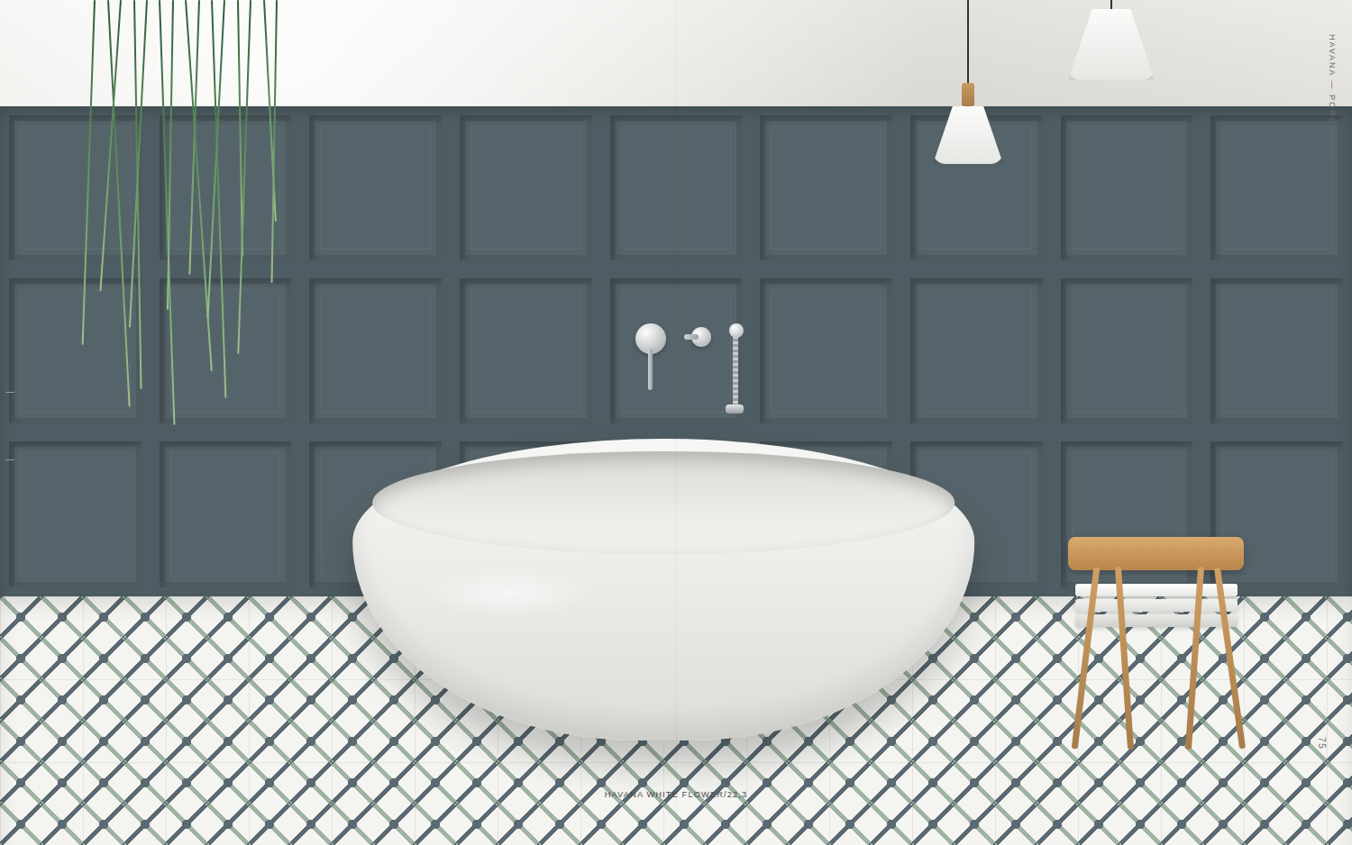Havana White Flower/22,3
Havana — porcelain
75